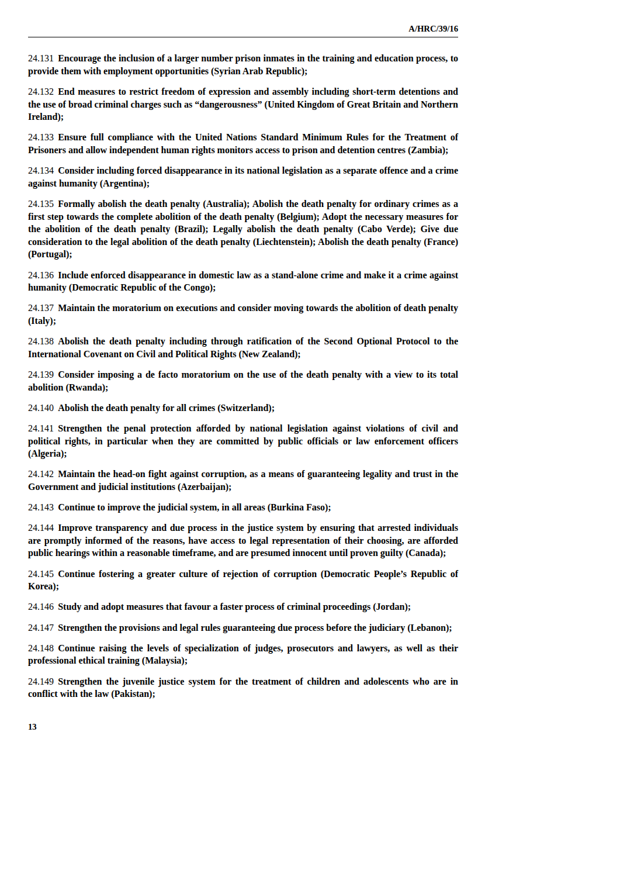A/HRC/39/16
24.131 Encourage the inclusion of a larger number prison inmates in the training and education process, to provide them with employment opportunities (Syrian Arab Republic);
24.132 End measures to restrict freedom of expression and assembly including short-term detentions and the use of broad criminal charges such as “dangerousness” (United Kingdom of Great Britain and Northern Ireland);
24.133 Ensure full compliance with the United Nations Standard Minimum Rules for the Treatment of Prisoners and allow independent human rights monitors access to prison and detention centres (Zambia);
24.134 Consider including forced disappearance in its national legislation as a separate offence and a crime against humanity (Argentina);
24.135 Formally abolish the death penalty (Australia); Abolish the death penalty for ordinary crimes as a first step towards the complete abolition of the death penalty (Belgium); Adopt the necessary measures for the abolition of the death penalty (Brazil); Legally abolish the death penalty (Cabo Verde); Give due consideration to the legal abolition of the death penalty (Liechtenstein); Abolish the death penalty (France) (Portugal);
24.136 Include enforced disappearance in domestic law as a stand-alone crime and make it a crime against humanity (Democratic Republic of the Congo);
24.137 Maintain the moratorium on executions and consider moving towards the abolition of death penalty (Italy);
24.138 Abolish the death penalty including through ratification of the Second Optional Protocol to the International Covenant on Civil and Political Rights (New Zealand);
24.139 Consider imposing a de facto moratorium on the use of the death penalty with a view to its total abolition (Rwanda);
24.140 Abolish the death penalty for all crimes (Switzerland);
24.141 Strengthen the penal protection afforded by national legislation against violations of civil and political rights, in particular when they are committed by public officials or law enforcement officers (Algeria);
24.142 Maintain the head-on fight against corruption, as a means of guaranteeing legality and trust in the Government and judicial institutions (Azerbaijan);
24.143 Continue to improve the judicial system, in all areas (Burkina Faso);
24.144 Improve transparency and due process in the justice system by ensuring that arrested individuals are promptly informed of the reasons, have access to legal representation of their choosing, are afforded public hearings within a reasonable timeframe, and are presumed innocent until proven guilty (Canada);
24.145 Continue fostering a greater culture of rejection of corruption (Democratic People’s Republic of Korea);
24.146 Study and adopt measures that favour a faster process of criminal proceedings (Jordan);
24.147 Strengthen the provisions and legal rules guaranteeing due process before the judiciary (Lebanon);
24.148 Continue raising the levels of specialization of judges, prosecutors and lawyers, as well as their professional ethical training (Malaysia);
24.149 Strengthen the juvenile justice system for the treatment of children and adolescents who are in conflict with the law (Pakistan);
13